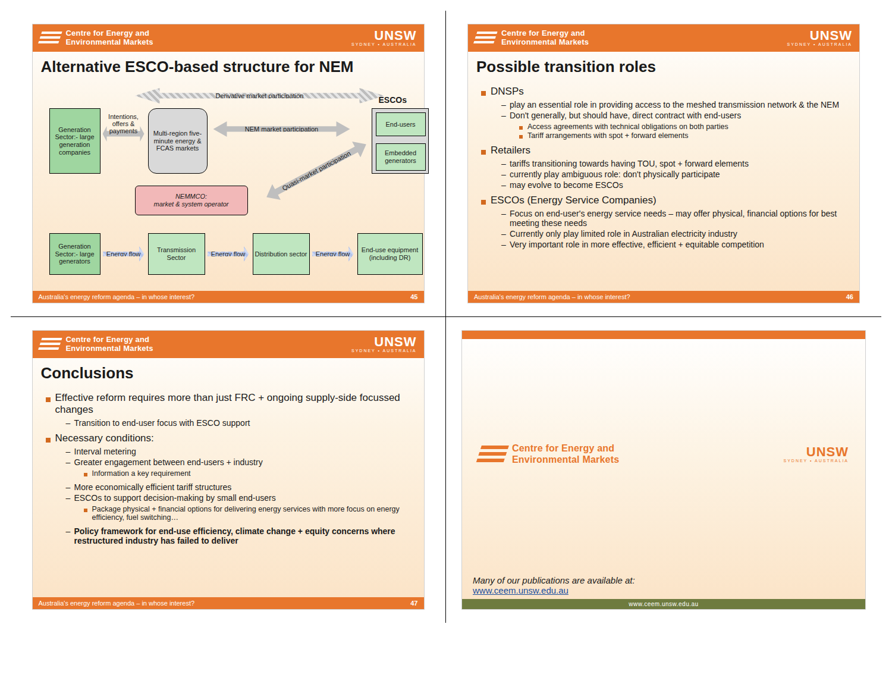Centre for Energy and
Environmental Markets
UNSW
SYDNEY • AUSTRALIA
Alternative ESCO-based structure for NEM
Generation Sector:- large generation companies
Intentions, offers & payments
Multi-region five-minute energy & FCAS markets
Derivative market participation
NEM market participation
ESCOs
End-users
Embedded generators
NEMMCO:
market & system operator
Quasi-market participation
Generation Sector:- large generators
Energy flow
Transmission Sector
Energy flow
Distribution sector
Energy flow
End-use equipment (including DR)
Australia's energy reform agenda – in whose interest?
45
Centre for Energy and
Environmental Markets
UNSW
SYDNEY • AUSTRALIA
Possible transition roles
DNSPs
play an essential role in providing access to the meshed transmission network & the NEM
Don't generally, but should have, direct contract with end-users
Access agreements with technical obligations on both parties
Tariff arrangements with spot + forward elements
Retailers
tariffs transitioning towards having TOU, spot + forward elements
currently play ambiguous role: don't physically participate
may evolve to become ESCOs
ESCOs (Energy Service Companies)
Focus on end-user's energy service needs – may offer physical, financial options for best meeting these needs
Currently only play limited role in Australian electricity industry
Very important role in more effective, efficient + equitable competition
Australia's energy reform agenda – in whose interest?
46
Centre for Energy and
Environmental Markets
UNSW
SYDNEY • AUSTRALIA
Conclusions
Effective reform requires more than just FRC + ongoing supply-side focussed changes
Transition to end-user focus with ESCO support
Necessary conditions:
Interval metering
Greater engagement between end-users + industry
Information a key requirement
More economically efficient tariff structures
ESCOs to support decision-making by small end-users
Package physical + financial options for delivering energy services with more focus on energy efficiency, fuel switching…
Policy framework for end-use efficiency, climate change + equity concerns where restructured industry has failed to deliver
Australia's energy reform agenda – in whose interest?
47
Centre for Energy and
Environmental Markets
UNSW
SYDNEY • AUSTRALIA
Many of our publications are available at:
www.ceem.unsw.edu.au
www.ceem.unsw.edu.au